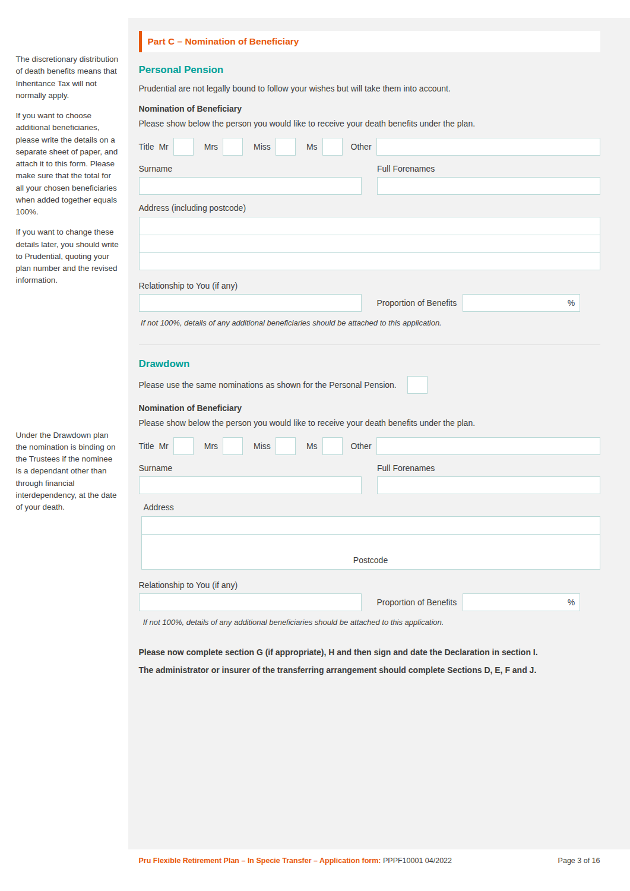The discretionary distribution of death benefits means that Inheritance Tax will not normally apply.
If you want to choose additional beneficiaries, please write the details on a separate sheet of paper, and attach it to this form. Please make sure that the total for all your chosen beneficiaries when added together equals 100%.
If you want to change these details later, you should write to Prudential, quoting your plan number and the revised information.
Under the Drawdown plan the nomination is binding on the Trustees if the nominee is a dependant other than through financial interdependency, at the date of your death.
Part C – Nomination of Beneficiary
Personal Pension
Prudential are not legally bound to follow your wishes but will take them into account.
Nomination of Beneficiary
Please show below the person you would like to receive your death benefits under the plan.
Title Mr
Mrs
Miss
Ms
Other
Surname
Full Forenames
Address (including postcode)
Relationship to You (if any)
Proportion of Benefits
%
If not 100%, details of any additional beneficiaries should be attached to this application.
Drawdown
Please use the same nominations as shown for the Personal Pension.
Nomination of Beneficiary
Please show below the person you would like to receive your death benefits under the plan.
Title Mr
Mrs
Miss
Ms
Other
Surname
Full Forenames
Address
Postcode
Relationship to You (if any)
Proportion of Benefits
%
If not 100%, details of any additional beneficiaries should be attached to this application.
Please now complete section G (if appropriate), H and then sign and date the Declaration in section I.
The administrator or insurer of the transferring arrangement should complete Sections D, E, F and J.
Pru Flexible Retirement Plan – In Specie Transfer – Application form: PPPF10001 04/2022
Page 3 of 16